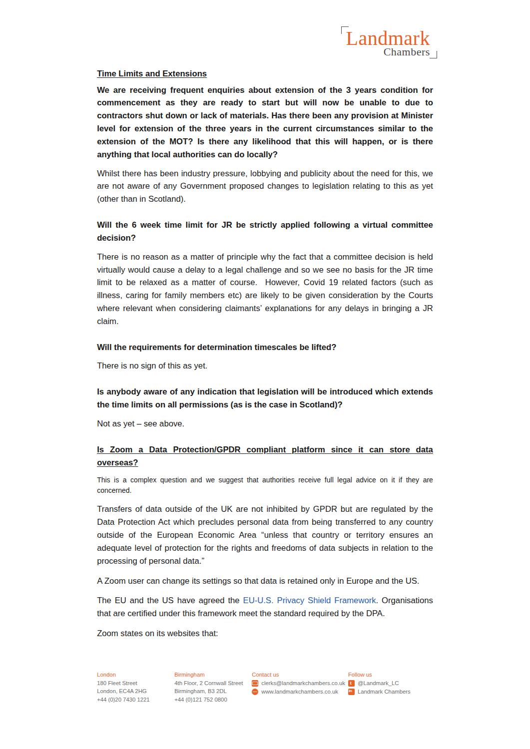Landmark
Chambers
Time Limits and Extensions
We are receiving frequent enquiries about extension of the 3 years condition for commencement as they are ready to start but will now be unable to due to contractors shut down or lack of materials. Has there been any provision at Minister level for extension of the three years in the current circumstances similar to the extension of the MOT? Is there any likelihood that this will happen, or is there anything that local authorities can do locally?
Whilst there has been industry pressure, lobbying and publicity about the need for this, we are not aware of any Government proposed changes to legislation relating to this as yet (other than in Scotland).
Will the 6 week time limit for JR be strictly applied following a virtual committee decision?
There is no reason as a matter of principle why the fact that a committee decision is held virtually would cause a delay to a legal challenge and so we see no basis for the JR time limit to be relaxed as a matter of course. However, Covid 19 related factors (such as illness, caring for family members etc) are likely to be given consideration by the Courts where relevant when considering claimants’ explanations for any delays in bringing a JR claim.
Will the requirements for determination timescales be lifted?
There is no sign of this as yet.
Is anybody aware of any indication that legislation will be introduced which extends the time limits on all permissions (as is the case in Scotland)?
Not as yet – see above.
Is Zoom a Data Protection/GPDR compliant platform since it can store data overseas?
This is a complex question and we suggest that authorities receive full legal advice on it if they are concerned.
Transfers of data outside of the UK are not inhibited by GPDR but are regulated by the Data Protection Act which precludes personal data from being transferred to any country outside of the European Economic Area “unless that country or territory ensures an adequate level of protection for the rights and freedoms of data subjects in relation to the processing of personal data.”
A Zoom user can change its settings so that data is retained only in Europe and the US.
The EU and the US have agreed the EU-U.S. Privacy Shield Framework. Organisations that are certified under this framework meet the standard required by the DPA.
Zoom states on its websites that:
London
180 Fleet Street
London, EC4A 2HG
+44 (0)20 7430 1221
Birmingham
4th Floor, 2 Cornwall Street
Birmingham, B3 2DL
+44 (0)121 752 0800
Contact us
clerks@landmarkchambers.co.uk
www.landmarkchambers.co.uk
Follow us
@Landmark_LC
Landmark Chambers